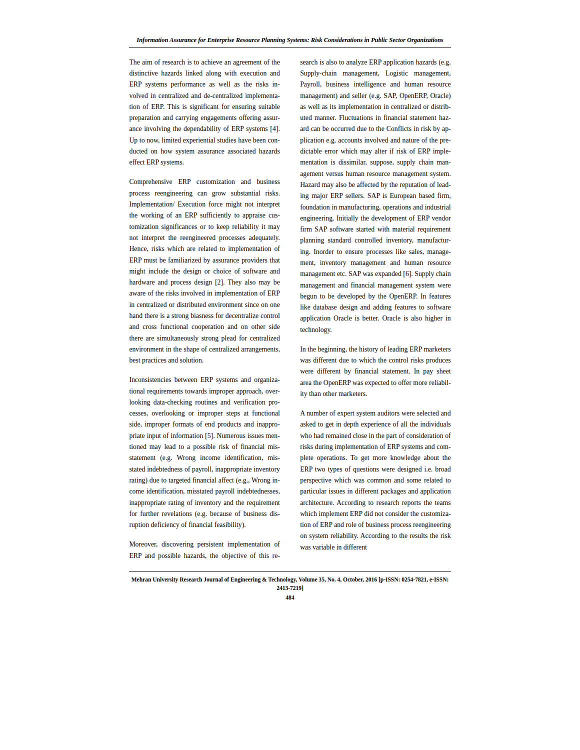Information Assurance for Enterprise Resource Planning Systems: Risk Considerations in Public Sector Organizations
The aim of research is to achieve an agreement of the distinctive hazards linked along with execution and ERP systems performance as well as the risks involved in centralized and de-centralized implementation of ERP. This is significant for ensuring suitable preparation and carrying engagements offering assurance involving the dependability of ERP systems [4]. Up to now, limited experiential studies have been conducted on how system assurance associated hazards effect ERP systems.
Comprehensive ERP customization and business process reengineering can grow substantial risks. Implementation/ Execution force might not interpret the working of an ERP sufficiently to appraise customization significances or to keep reliability it may not interpret the reengineered processes adequately. Hence, risks which are related to implementation of ERP must be familiarized by assurance providers that might include the design or choice of software and hardware and process design [2]. They also may be aware of the risks involved in implementation of ERP in centralized or distributed environment since on one hand there is a strong biasness for decentralize control and cross functional cooperation and on other side there are simultaneously strong plead for centralized environment in the shape of centralized arrangements, best practices and solution.
Inconsistencies between ERP systems and organizational requirements towards improper approach, overlooking data-checking routines and verification processes, overlooking or improper steps at functional side, improper formats of end products and inappropriate input of information [5]. Numerous issues mentioned may lead to a possible risk of financial mis-statement (e.g. Wrong income identification, mis-stated indebtedness of payroll, inappropriate inventory rating) due to targeted financial affect (e.g., Wrong income identification, misstated payroll indebtednesses, inappropriate rating of inventory and the requirement for further revelations (e.g. because of business disruption deficiency of financial feasibility).
Moreover, discovering persistent implementation of ERP and possible hazards, the objective of this research is also to analyze ERP application hazards (e.g. Supply-chain management, Logistic management, Payroll, business intelligence and human resource management) and seller (e.g. SAP, OpenERP, Oracle) as well as its implementation in centralized or distributed manner. Fluctuations in financial statement hazard can be occurred due to the Conflicts in risk by application e.g. accounts involved and nature of the predictable error which may alter if risk of ERP implementation is dissimilar, suppose, supply chain management versus human resource management system. Hazard may also be affected by the reputation of leading major ERP sellers. SAP is European based firm, foundation in manufacturing, operations and industrial engineering. Initially the development of ERP vendor firm SAP software started with material requirement planning standard controlled inventory, manufacturing. Inorder to ensure processes like sales, management, inventory management and human resource management etc. SAP was expanded [6]. Supply chain management and financial management system were begun to be developed by the OpenERP. In features like database design and adding features to software application Oracle is better. Oracle is also higher in technology.
In the beginning, the history of leading ERP marketers was different due to which the control risks produces were different by financial statement. In pay sheet area the OpenERP was expected to offer more reliability than other marketers.
A number of expert system auditors were selected and asked to get in depth experience of all the individuals who had remained close in the part of consideration of risks during implementation of ERP systems and complete operations. To get more knowledge about the ERP two types of questions were designed i.e. broad perspective which was common and some related to particular issues in different packages and application architecture. According to research reports the teams which implement ERP did not consider the customization of ERP and role of business process reengineering on system reliability. According to the results the risk was variable in different
Mehran University Research Journal of Engineering & Technology, Volume 35, No. 4, October, 2016 [p-ISSN: 0254-7821, e-ISSN: 2413-7219] 484